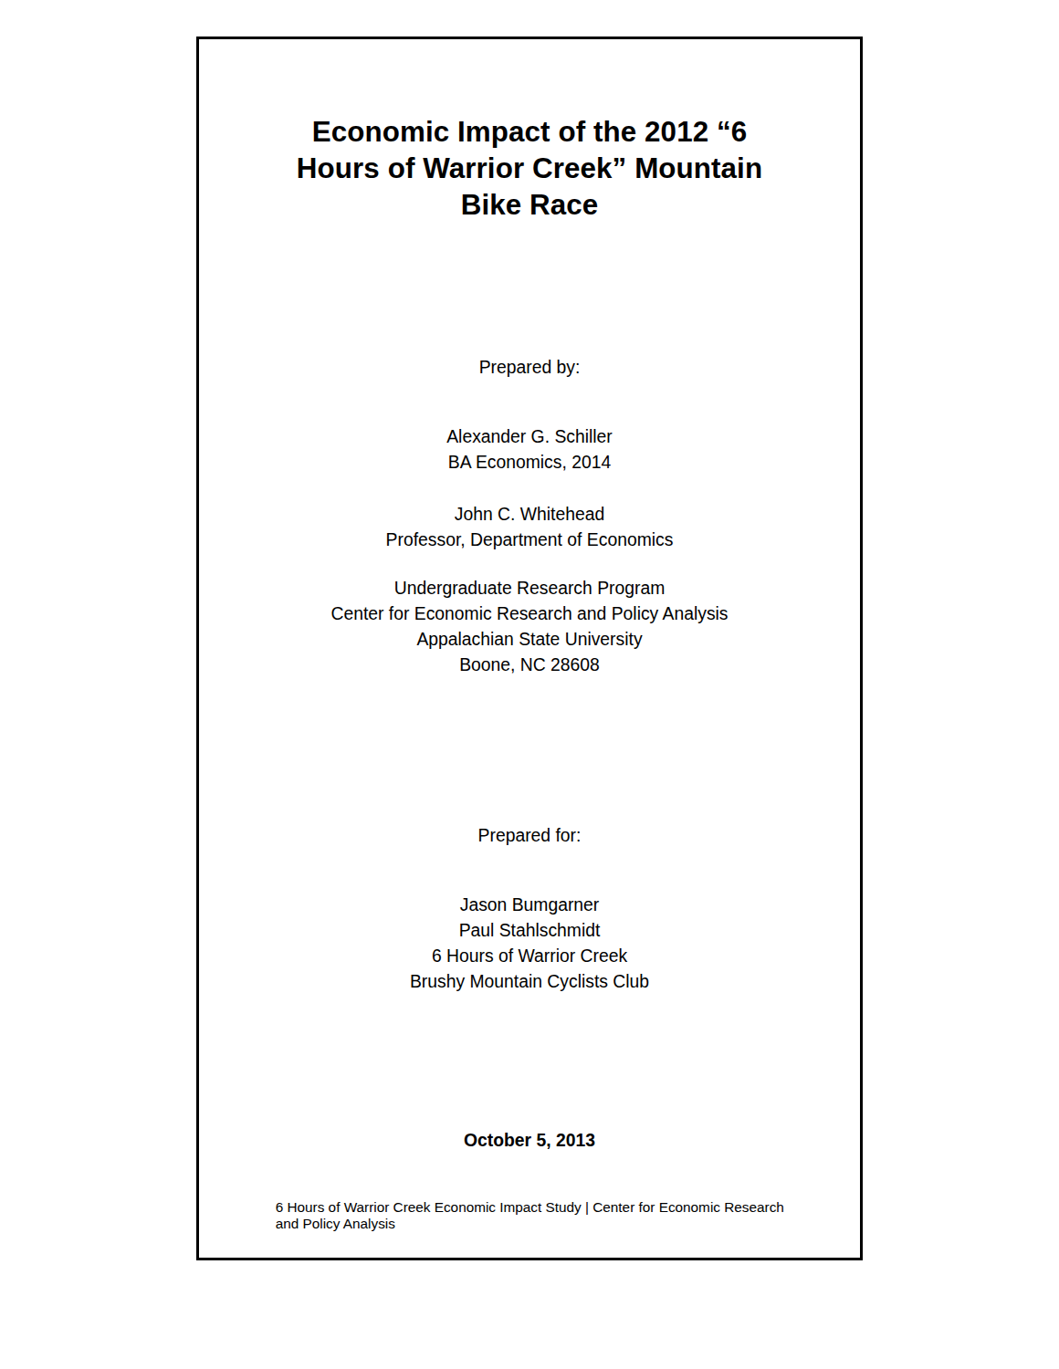Economic Impact of the 2012 “6 Hours of Warrior Creek” Mountain Bike Race
Prepared by:
Alexander G. Schiller
BA Economics, 2014
John C. Whitehead
Professor, Department of Economics
Undergraduate Research Program
Center for Economic Research and Policy Analysis
Appalachian State University
Boone, NC 28608
Prepared for:
Jason Bumgarner
Paul Stahlschmidt
6 Hours of Warrior Creek
Brushy Mountain Cyclists Club
October 5, 2013
6 Hours of Warrior Creek Economic Impact Study | Center for Economic Research and Policy Analysis